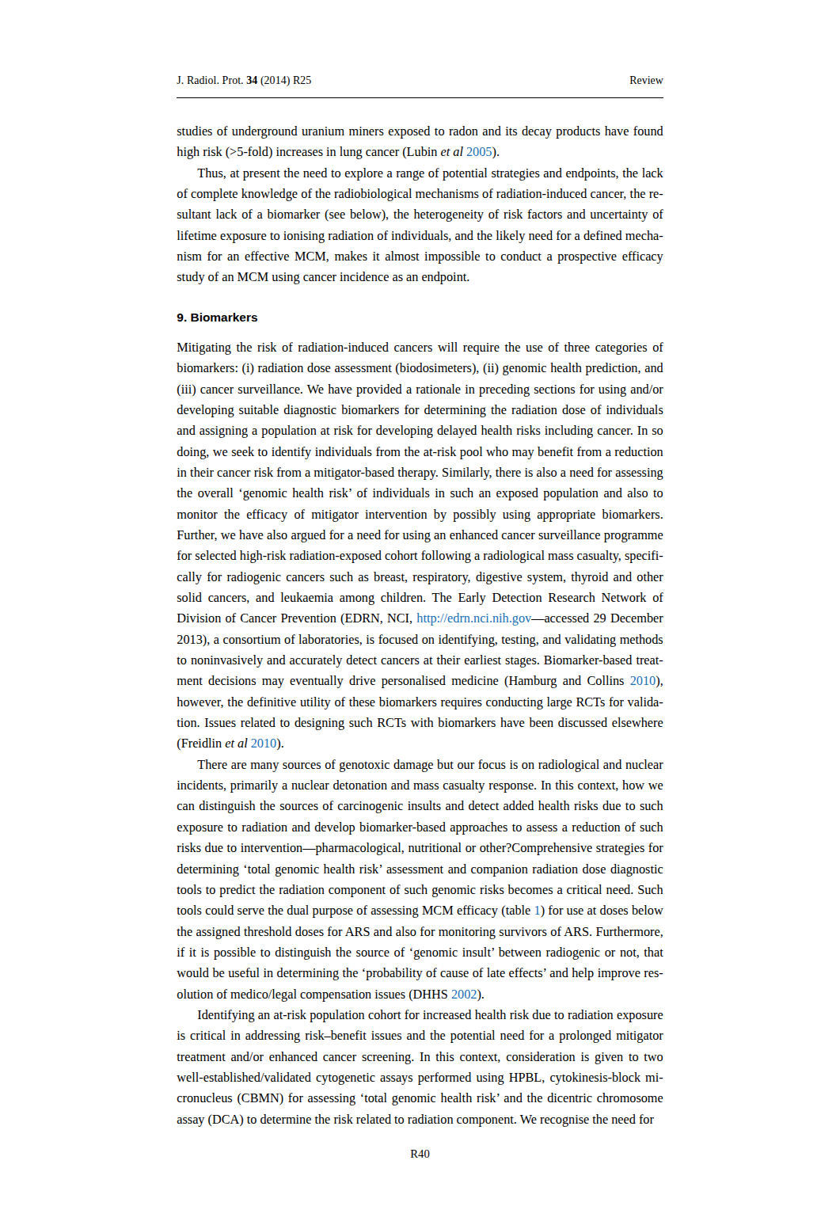J. Radiol. Prot. 34 (2014) R25
Review
studies of underground uranium miners exposed to radon and its decay products have found high risk (>5-fold) increases in lung cancer (Lubin et al 2005).
Thus, at present the need to explore a range of potential strategies and endpoints, the lack of complete knowledge of the radiobiological mechanisms of radiation-induced cancer, the resultant lack of a biomarker (see below), the heterogeneity of risk factors and uncertainty of lifetime exposure to ionising radiation of individuals, and the likely need for a defined mechanism for an effective MCM, makes it almost impossible to conduct a prospective efficacy study of an MCM using cancer incidence as an endpoint.
9. Biomarkers
Mitigating the risk of radiation-induced cancers will require the use of three categories of biomarkers: (i) radiation dose assessment (biodosimeters), (ii) genomic health prediction, and (iii) cancer surveillance. We have provided a rationale in preceding sections for using and/or developing suitable diagnostic biomarkers for determining the radiation dose of individuals and assigning a population at risk for developing delayed health risks including cancer. In so doing, we seek to identify individuals from the at-risk pool who may benefit from a reduction in their cancer risk from a mitigator-based therapy. Similarly, there is also a need for assessing the overall ‘genomic health risk’ of individuals in such an exposed population and also to monitor the efficacy of mitigator intervention by possibly using appropriate biomarkers. Further, we have also argued for a need for using an enhanced cancer surveillance programme for selected high-risk radiation-exposed cohort following a radiological mass casualty, specifically for radiogenic cancers such as breast, respiratory, digestive system, thyroid and other solid cancers, and leukaemia among children. The Early Detection Research Network of Division of Cancer Prevention (EDRN, NCI, http://edrn.nci.nih.gov—accessed 29 December 2013), a consortium of laboratories, is focused on identifying, testing, and validating methods to noninvasively and accurately detect cancers at their earliest stages. Biomarker-based treatment decisions may eventually drive personalised medicine (Hamburg and Collins 2010), however, the definitive utility of these biomarkers requires conducting large RCTs for validation. Issues related to designing such RCTs with biomarkers have been discussed elsewhere (Freidlin et al 2010).
There are many sources of genotoxic damage but our focus is on radiological and nuclear incidents, primarily a nuclear detonation and mass casualty response. In this context, how we can distinguish the sources of carcinogenic insults and detect added health risks due to such exposure to radiation and develop biomarker-based approaches to assess a reduction of such risks due to intervention—pharmacological, nutritional or other?Comprehensive strategies for determining ‘total genomic health risk’ assessment and companion radiation dose diagnostic tools to predict the radiation component of such genomic risks becomes a critical need. Such tools could serve the dual purpose of assessing MCM efficacy (table 1) for use at doses below the assigned threshold doses for ARS and also for monitoring survivors of ARS. Furthermore, if it is possible to distinguish the source of ‘genomic insult’ between radiogenic or not, that would be useful in determining the ‘probability of cause of late effects’ and help improve resolution of medico/legal compensation issues (DHHS 2002).
Identifying an at-risk population cohort for increased health risk due to radiation exposure is critical in addressing risk–benefit issues and the potential need for a prolonged mitigator treatment and/or enhanced cancer screening. In this context, consideration is given to two well-established/validated cytogenetic assays performed using HPBL, cytokinesis-block micronucleus (CBMN) for assessing ‘total genomic health risk’ and the dicentric chromosome assay (DCA) to determine the risk related to radiation component. We recognise the need for
R40